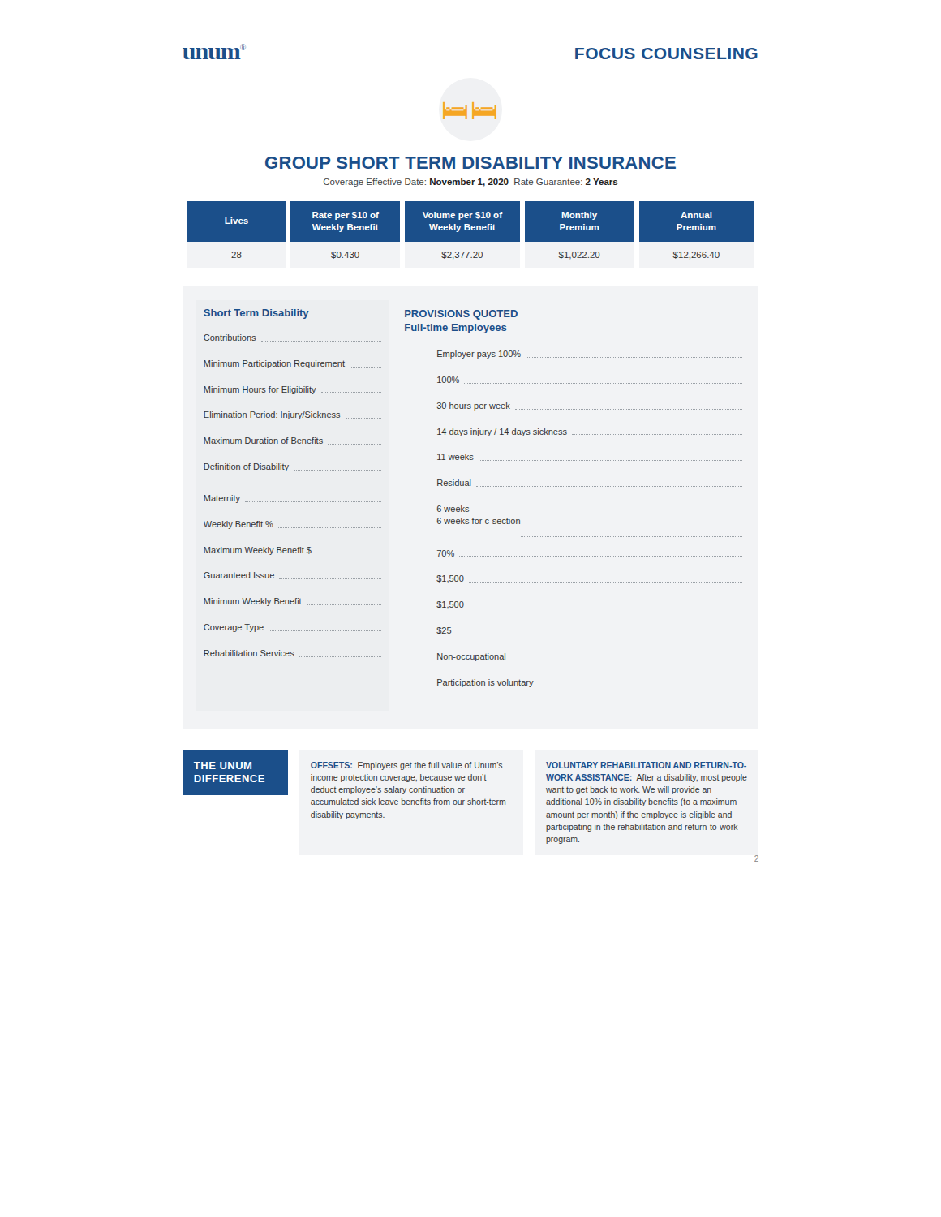unum®
FOCUS COUNSELING
🛏🛏
GROUP SHORT TERM DISABILITY INSURANCE
Coverage Effective Date: November 1, 2020 Rate Guarantee: 2 Years
| Lives | Rate per $10 of Weekly Benefit | Volume per $10 of Weekly Benefit | Monthly Premium | Annual Premium |
| --- | --- | --- | --- | --- |
| 28 | $0.430 | $2,377.20 | $1,022.20 | $12,266.40 |
Short Term Disability
Contributions
Minimum Participation Requirement
Minimum Hours for Eligibility
Elimination Period: Injury/Sickness
Maximum Duration of Benefits
Definition of Disability
Maternity
Weekly Benefit %
Maximum Weekly Benefit $
Guaranteed Issue
Minimum Weekly Benefit
Coverage Type
Rehabilitation Services
PROVISIONS QUOTED
Full-time Employees
Employer pays 100%
100%
30 hours per week
14 days injury / 14 days sickness
11 weeks
Residual
6 weeks
6 weeks for c-section
6 weeks for c-section
70%
$1,500
$1,500
$25
Non-occupational
Participation is voluntary
THE UNUM
DIFFERENCE
OFFSETS: Employers get the full value of Unum’s income protection coverage, because we don’t deduct employee’s salary continuation or accumulated sick leave benefits from our short-term disability payments.
VOLUNTARY REHABILITATION AND RETURN-TO-WORK ASSISTANCE: After a disability, most people want to get back to work. We will provide an additional 10% in disability benefits (to a maximum amount per month) if the employee is eligible and participating in the rehabilitation and return-to-work program.
2